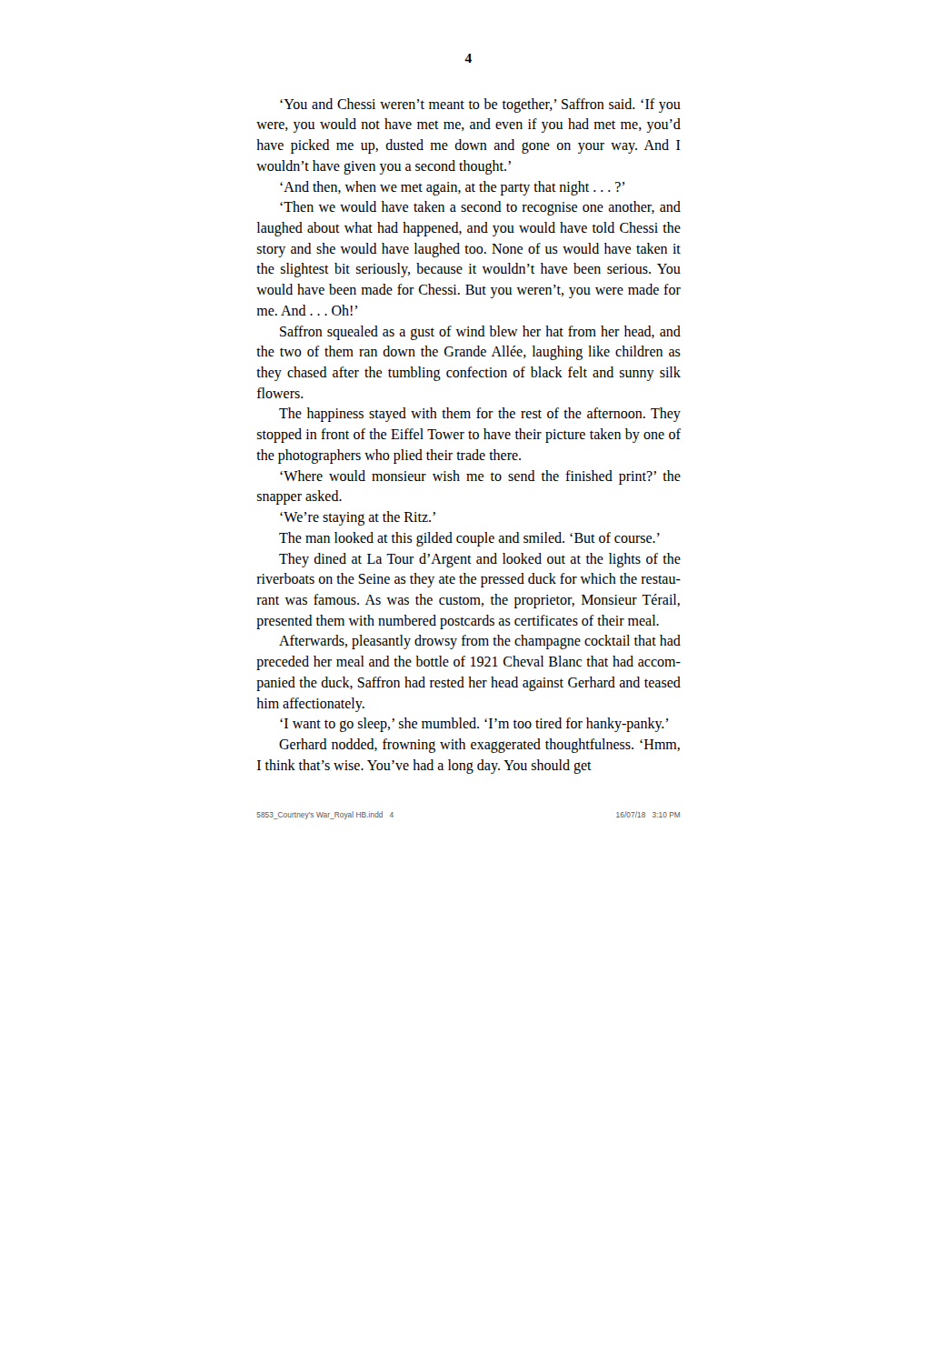4
‘You and Chessi weren’t meant to be together,’ Saffron said. ‘If you were, you would not have met me, and even if you had met me, you’d have picked me up, dusted me down and gone on your way. And I wouldn’t have given you a second thought.’
‘And then, when we met again, at the party that night . . . ?’
‘Then we would have taken a second to recognise one another, and laughed about what had happened, and you would have told Chessi the story and she would have laughed too. None of us would have taken it the slightest bit seriously, because it wouldn’t have been serious. You would have been made for Chessi. But you weren’t, you were made for me. And . . . Oh!’
Saffron squealed as a gust of wind blew her hat from her head, and the two of them ran down the Grande Allée, laughing like children as they chased after the tumbling confection of black felt and sunny silk flowers.
The happiness stayed with them for the rest of the afternoon. They stopped in front of the Eiffel Tower to have their picture taken by one of the photographers who plied their trade there.
‘Where would monsieur wish me to send the finished print?’ the snapper asked.
‘We’re staying at the Ritz.’
The man looked at this gilded couple and smiled. ‘But of course.’
They dined at La Tour d’Argent and looked out at the lights of the riverboats on the Seine as they ate the pressed duck for which the restaurant was famous. As was the custom, the proprietor, Monsieur Térail, presented them with numbered postcards as certificates of their meal.
Afterwards, pleasantly drowsy from the champagne cocktail that had preceded her meal and the bottle of 1921 Cheval Blanc that had accompanied the duck, Saffron had rested her head against Gerhard and teased him affectionately.
‘I want to go sleep,’ she mumbled. ‘I’m too tired for hanky-panky.’
Gerhard nodded, frowning with exaggerated thoughtfulness. ‘Hmm, I think that’s wise. You’ve had a long day. You should get
5853_Courtney's War_Royal HB.indd 4 16/07/18 3:10 PM